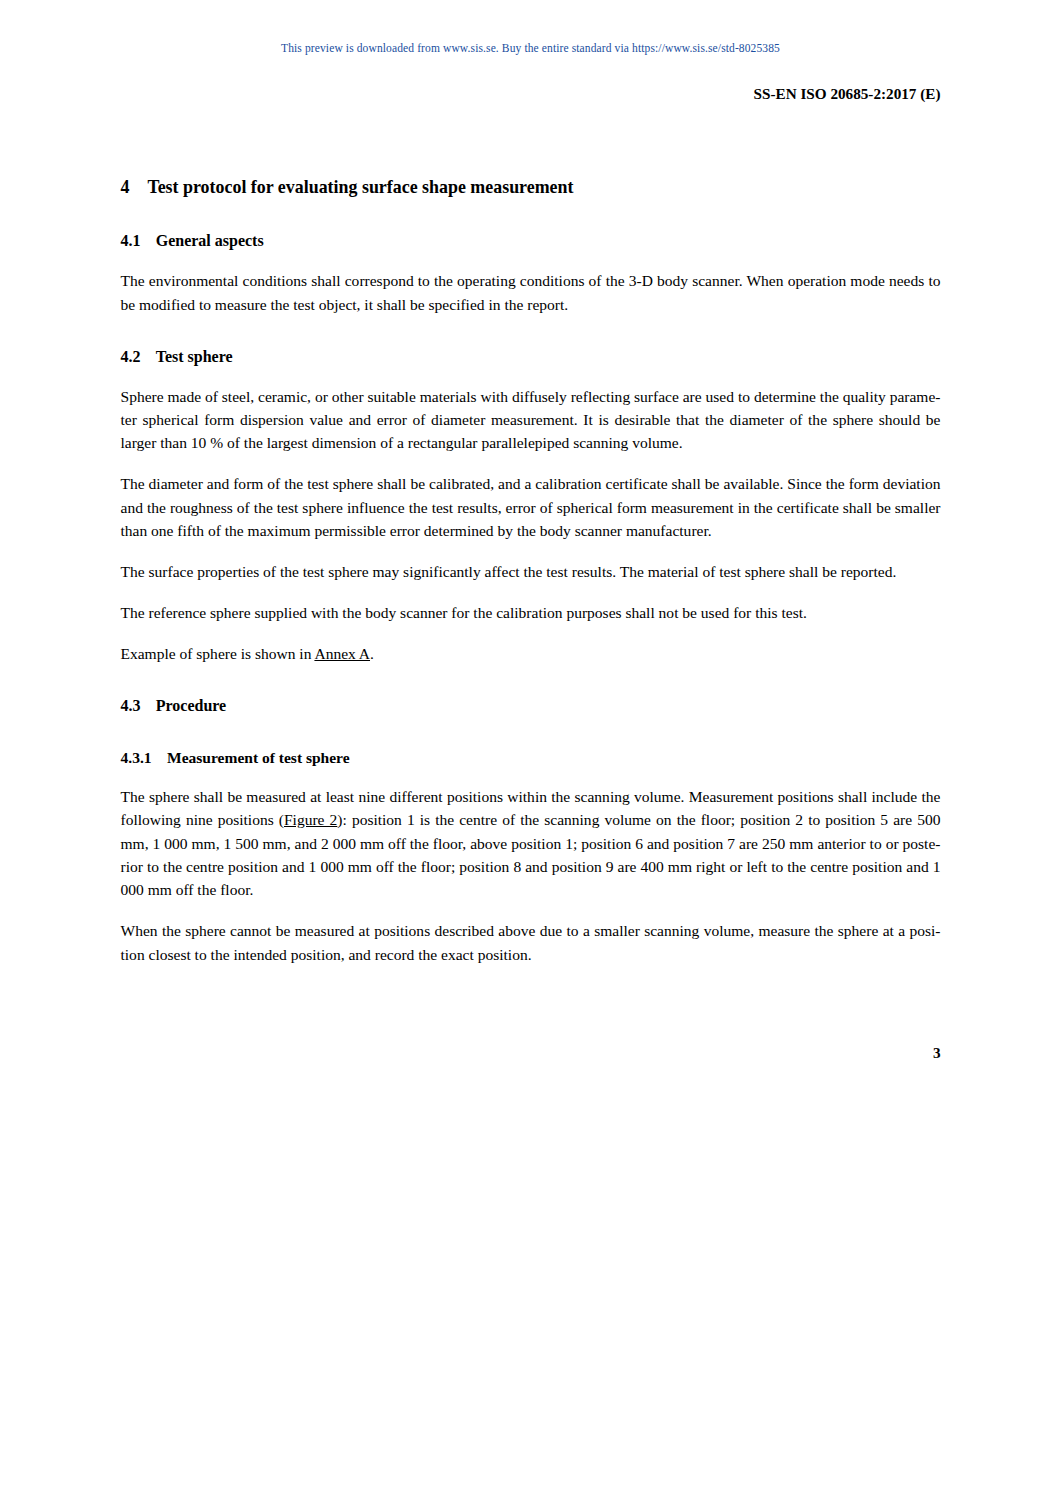This preview is downloaded from www.sis.se. Buy the entire standard via https://www.sis.se/std-8025385
SS-EN ISO 20685-2:2017 (E)
4 Test protocol for evaluating surface shape measurement
4.1 General aspects
The environmental conditions shall correspond to the operating conditions of the 3-D body scanner. When operation mode needs to be modified to measure the test object, it shall be specified in the report.
4.2 Test sphere
Sphere made of steel, ceramic, or other suitable materials with diffusely reflecting surface are used to determine the quality parameter spherical form dispersion value and error of diameter measurement. It is desirable that the diameter of the sphere should be larger than 10 % of the largest dimension of a rectangular parallelepiped scanning volume.
The diameter and form of the test sphere shall be calibrated, and a calibration certificate shall be available. Since the form deviation and the roughness of the test sphere influence the test results, error of spherical form measurement in the certificate shall be smaller than one fifth of the maximum permissible error determined by the body scanner manufacturer.
The surface properties of the test sphere may significantly affect the test results. The material of test sphere shall be reported.
The reference sphere supplied with the body scanner for the calibration purposes shall not be used for this test.
Example of sphere is shown in Annex A.
4.3 Procedure
4.3.1 Measurement of test sphere
The sphere shall be measured at least nine different positions within the scanning volume. Measurement positions shall include the following nine positions (Figure 2): position 1 is the centre of the scanning volume on the floor; position 2 to position 5 are 500 mm, 1 000 mm, 1 500 mm, and 2 000 mm off the floor, above position 1; position 6 and position 7 are 250 mm anterior to or posterior to the centre position and 1 000 mm off the floor; position 8 and position 9 are 400 mm right or left to the centre position and 1 000 mm off the floor.
When the sphere cannot be measured at positions described above due to a smaller scanning volume, measure the sphere at a position closest to the intended position, and record the exact position.
3